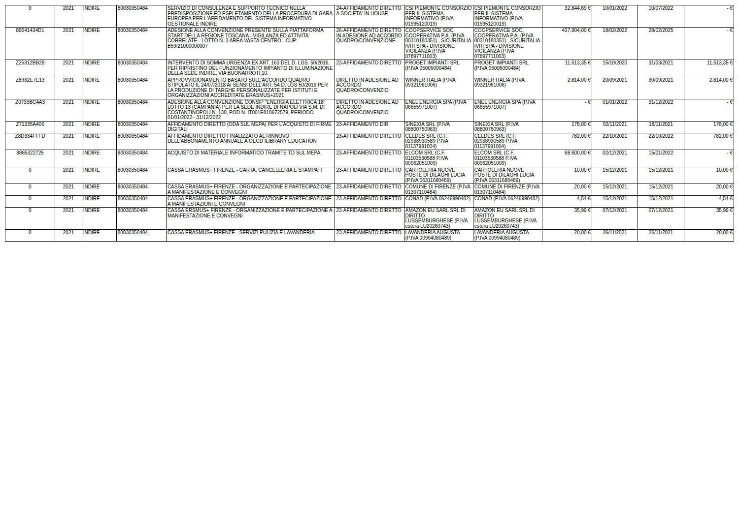| 0 | 2021 | INDIRE | 80030350484 | SERVIZIO DI CONSULENZA E SUPPORTO TECNICO NELLA PREDISPOSIZIONE ED ESPLETAMENTO DELLA PROCEDURA DI GARA EUROPEA PER L'AFFIDAMENTO DEL SISTEMA INFORMATIVO GESTIONALE INDIRE | 24-AFFIDAMENTO DIRETTO A SOCIETA' IN HOUSE | CSI PIEMONTE CONSORZIO PER IL SISTEMA INFORMATIVO (P.IVA 01995120019) | CSI PIEMONTE CONSORZIO PER IL SISTEMA INFORMATIVO (P.IVA 01995120019) | 32.844,69 € | 10/01/2022 | 10/07/2022 | - € |
| 89641434D1 | 2021 | INDIRE | 80030350484 | ADESIONE ALLA CONVENZIONE PRESENTE SULLA PIATTAFORMA START DELLA REGIONE TOSCANA - VIGILANZA ED ATTIVITA' CORRELATE - LOTTO N. 3 AREA VASTA CENTRO - CUP: B59I21000000007 | 26-AFFIDAMENTO DIRETTO IN ADESIONE AD ACCORDO QUADRO/CONVENZIONE | COOPSERVICE SOC. COOPERATIVA P.A. (P.IVA 00310180351) , SICURITALIA IVRI SPA - DIVISIONE VIGILANZA (P.IVA 07897711003) | COOPSERVICE SOC. COOPERATIVA P.A. (P.IVA 00310180351) , SICURITALIA IVRI SPA - DIVISIONE VIGILANZA (P.IVA 07897711003) | 437.904,00 € | 18/02/2022 | 28/02/2025 | - € |
| Z25312BB28 | 2021 | INDIRE | 80030350484 | INTERVENTO DI SOMMA URGENZA EX ART. 163 DEL D. LGS. 50/2016, PER RIPRISTINO DEL FUNZIONAMENTO IMPIANTO DI ILLUMINAZIONE DELLA SEDE INDIRE, VIA BUONARROTI,10. | 23-AFFIDAMENTO DIRETTO | PROGET IMPIANTI SRL (P.IVA 05005090484) | PROGET IMPIANTI SRL (P.IVA 05005090484) | 11.513,35 € | 15/10/2020 | 31/03/2021 | 11.513,35 € |
| Z8932E7E13 | 2021 | INDIRE | 80030350484 | APPROVVIGIONAMENTO BASATO SULL'ACCORDO QUADRO STIPULATO IL 24/07/2018 AI SENSI DELL'ART. 54 D. LGS 50/2016 PER LA PRODUZIONE DI TARGHE PERSONALIZZATE PER ISTITUTI E ORGANIZZAZIONI ACCREDITATE ERASMUS+2021 | DIRETTO IN ADESIONE AD ACCORDO QUADRO/CONVENZIO | WINNER ITALIA (P.IVA 09321961006) | WINNER ITALIA (P.IVA 09321961006) | 2.814,00 € | 20/09/2021 | 30/09/2021 | 2.814,00 € |
| Z0733BC4A3 | 2021 | INDIRE | 80030350484 | ADESIONE ALLA CONVENZIONE CONSIP "ENERGIA ELETTRICA 18" LOTTO 13 (CAMPANIA) PER LA SEDE INDIRE DI NAPOLI VIA S.M. DI COSTANTINOPOLI N. 130, POD N. IT001E810672579, PERIODO 01/01/2022– 31/12/2022 | DIRETTO IN ADESIONE AD ACCORDO QUADRO/CONVENZIO | ENEL ENERGIA SPA (P.IVA 06655971007) | ENEL ENERGIA SPA (P.IVA 06655971007) | - € | 01/01/2022 | 31/12/2022 | - € |
| Z71335A406 | 2021 | INDIRE | 80030350484 | AFFIDAMENTO DIRETTO (ODA SUL MEPA) PER L'ACQUISTO DI FIRME DIGITALI | 23-AFFIDAMENTO DIR | SINEXIA SRL (P.IVA 08800750963) | SINEXIA SRL (P.IVA 08800750963) | 178,00 € | 02/11/2021 | 18/11/2021 | 178,00 € |
| Z8D334FFFD | 2021 | INDIRE | 80030350484 | AFFIDAMENTO DIRETTO FINALIZZATO AL RINNOVO DELL'ABBONAMENTO ANNUALE A OECD ILIBRARY EDUCATION | 23-AFFIDAMENTO DIRETTO | CELDES SRL (C.F. 02938930589 P.IVA 01137991004) | CELDES SRL (C.F. 02938930589 P.IVA 01137991004) | 782,00 € | 22/10/2021 | 22/10/2022 | 782,00 € |
| 8865322725 | 2021 | INDIRE | 80030350484 | ACQUISTO DI MATERIALE INFORMATICO TRAMITE TD SUL MEPA | 23-AFFIDAMENTO DIRETTO | ELCOM SRL (C.F. 01103530588 P.IVA 00962051009) | ELCOM SRL (C.F. 01103530588 P.IVA 00962051009) | 68.600,00 € | 02/12/2021 | 15/01/2022 | - € |
| 0 | 2021 | INDIRE | 80030350484 | CASSA ERASMUS+ FIRENZE - CARTA, CANCELLERIA E STAMPATI | 23-AFFIDAMENTO DIRETTO | CARTOLERIA NUOVE POSTE DI DILAGHI LUCIA (P.IVA 06311680489) | CARTOLERIA NUOVE POSTE DI DILAGHI LUCIA (P.IVA 06311680489) | 10,00 € | 15/12/2021 | 15/12/2021 | 10,00 € |
| 0 | 2021 | INDIRE | 80030350484 | CASSA ERASMUS+ FIRENZE - ORGANIZZAZIONE E PARTECIPAZIONE A MANIFESTAZIONE E CONVEGNI | 23-AFFIDAMENTO DIRETTO | COMUNE DI FIRENZE (P.IVA 01307110484) | COMUNE DI FIRENZE (P.IVA 01307110484) | 20,00 € | 15/12/2021 | 15/12/2021 | 20,00 € |
| 0 | 2021 | INDIRE | 80030350484 | CASSA ERASMUS+ FIRENZE - ORGANIZZAZIONE E PARTECIPAZIONE A MANIFESTAZIONI E CONVEGNI | 23-AFFIDAMENTO DIRETTO | CONAD (P.IVA 06246990482) | CONAD (P.IVA 06246990482) | 4,54 € | 15/12/2021 | 15/12/2021 | 4,54 € |
| 0 | 2021 | INDIRE | 80030350484 | CASSA ERSMUS+ FIRENZE - ORGANIZZAZIONE E PARTECIPAZIONE A MANIFESTAZIONE E CONVEGNI | 23-AFFIDAMENTO DIRETTO | AMAZON EU SARL SRL DI DIRITTO LUSSEMBURGHESE (P.IVA estera LU20260743) | AMAZON EU SARL SRL DI DIRITTO LUSSEMBURGHESE (P.IVA estera LU20260743) | 35,99 € | 07/12/2021 | 07/12/2021 | 35,99 € |
| 0 | 2021 | INDIRE | 80030350484 | CASSA ERASMUS+ FIRENZE - SERVIZI PULIZIA E LAVANDERIA | 23-AFFIDAMENTO DIRETTO | LAVANDERIA AUGUSTA (P.IVA 00994080489) | LAVANDERIA AUGUSTA (P.IVA 00994080489) | 20,00 € | 26/11/2021 | 26/11/2021 | 20,00 € |